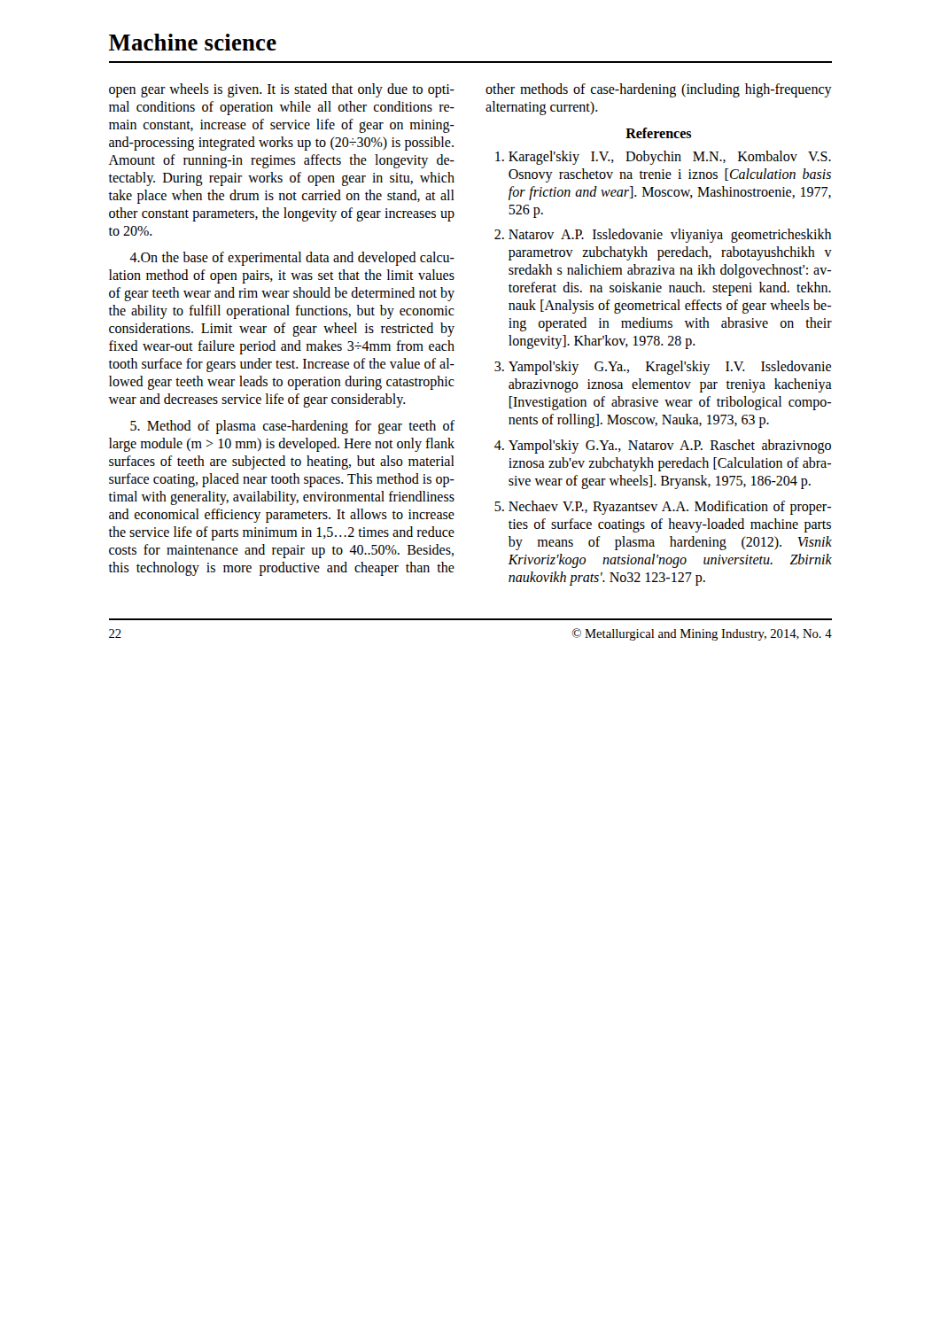Machine science
open gear wheels is given. It is stated that only due to optimal conditions of operation while all other conditions remain constant, increase of service life of gear on mining-and-processing integrated works up to (20÷30%) is possible. Amount of running-in regimes affects the longevity detectably. During repair works of open gear in situ, which take place when the drum is not carried on the stand, at all other constant parameters, the longevity of gear increases up to 20%.
4.On the base of experimental data and developed calculation method of open pairs, it was set that the limit values of gear teeth wear and rim wear should be determined not by the ability to fulfill operational functions, but by economic considerations. Limit wear of gear wheel is restricted by fixed wear-out failure period and makes 3÷4mm from each tooth surface for gears under test. Increase of the value of allowed gear teeth wear leads to operation during catastrophic wear and decreases service life of gear considerably.
5. Method of plasma case-hardening for gear teeth of large module (m > 10 mm) is developed. Here not only flank surfaces of teeth are subjected to heating, but also material surface coating, placed near tooth spaces. This method is optimal with generality, availability, environmental friendliness and economical efficiency parameters. It allows to increase the service life of parts minimum in 1,5…2 times and reduce costs for maintenance and repair up to 40..50%. Besides, this technology is more productive and cheaper than the other methods of case-hardening (including high-frequency alternating current).
References
Karagel'skiy I.V., Dobychin M.N., Kombalov V.S. Osnovy raschetov na trenie i iznos [Calculation basis for friction and wear]. Moscow, Mashinostroenie, 1977, 526 p.
Natarov A.P. Issledovanie vliyaniya geometricheskikh parametrov zubchatykh peredach, rabotayushchikh v sredakh s nalichiem abraziva na ikh dolgovechnost': avtoreferat dis. na soiskanie nauch. stepeni kand. tekhn. nauk [Analysis of geometrical effects of gear wheels being operated in mediums with abrasive on their longevity]. Khar'kov, 1978. 28 p.
Yampol'skiy G.Ya., Kragel'skiy I.V. Issledovanie abrazivnogo iznosa elementov par treniya kacheniya [Investigation of abrasive wear of tribological components of rolling]. Moscow, Nauka, 1973, 63 p.
Yampol'skiy G.Ya., Natarov A.P. Raschet abrazivnogo iznosa zub'ev zubchatykh peredach [Calculation of abrasive wear of gear wheels]. Bryansk, 1975, 186-204 p.
Nechaev V.P., Ryazantsev A.A. Modification of properties of surface coatings of heavy-loaded machine parts by means of plasma hardening (2012). Visnik Krivoriz'kogo natsional'nogo universitetu. Zbirnik naukovikh prats'. No32 123-127 p.
22 © Metallurgical and Mining Industry, 2014, No. 4